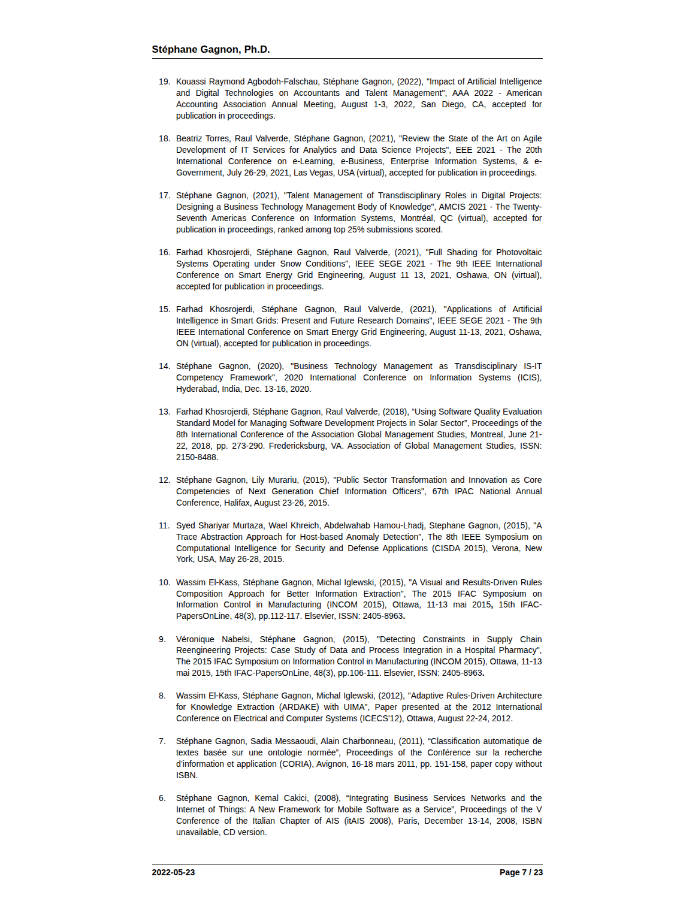Stéphane Gagnon, Ph.D.
19. Kouassi Raymond Agbodoh-Falschau, Stéphane Gagnon, (2022), "Impact of Artificial Intelligence and Digital Technologies on Accountants and Talent Management", AAA 2022 - American Accounting Association Annual Meeting, August 1-3, 2022, San Diego, CA, accepted for publication in proceedings.
18. Beatriz Torres, Raul Valverde, Stéphane Gagnon, (2021), "Review the State of the Art on Agile Development of IT Services for Analytics and Data Science Projects", EEE 2021 - The 20th International Conference on e-Learning, e-Business, Enterprise Information Systems, & e-Government, July 26-29, 2021, Las Vegas, USA (virtual), accepted for publication in proceedings.
17. Stéphane Gagnon, (2021), "Talent Management of Transdisciplinary Roles in Digital Projects: Designing a Business Technology Management Body of Knowledge", AMCIS 2021 - The Twenty-Seventh Americas Conference on Information Systems, Montréal, QC (virtual), accepted for publication in proceedings, ranked among top 25% submissions scored.
16. Farhad Khosrojerdi, Stéphane Gagnon, Raul Valverde, (2021), "Full Shading for Photovoltaic Systems Operating under Snow Conditions", IEEE SEGE 2021 - The 9th IEEE International Conference on Smart Energy Grid Engineering, August 11 13, 2021, Oshawa, ON (virtual), accepted for publication in proceedings.
15. Farhad Khosrojerdi, Stéphane Gagnon, Raul Valverde, (2021), "Applications of Artificial Intelligence in Smart Grids: Present and Future Research Domains", IEEE SEGE 2021 - The 9th IEEE International Conference on Smart Energy Grid Engineering, August 11-13, 2021, Oshawa, ON (virtual), accepted for publication in proceedings.
14. Stéphane Gagnon, (2020), "Business Technology Management as Transdisciplinary IS-IT Competency Framework", 2020 International Conference on Information Systems (ICIS), Hyderabad, India, Dec. 13-16, 2020.
13. Farhad Khosrojerdi, Stéphane Gagnon, Raul Valverde, (2018), “Using Software Quality Evaluation Standard Model for Managing Software Development Projects in Solar Sector”, Proceedings of the 8th International Conference of the Association Global Management Studies, Montreal, June 21-22, 2018, pp. 273-290. Fredericksburg, VA. Association of Global Management Studies, ISSN: 2150-8488.
12. Stéphane Gagnon, Lily Murariu, (2015), "Public Sector Transformation and Innovation as Core Competencies of Next Generation Chief Information Officers", 67th IPAC National Annual Conference, Halifax, August 23-26, 2015.
11. Syed Shariyar Murtaza, Wael Khreich, Abdelwahab Hamou-Lhadj, Stephane Gagnon, (2015), "A Trace Abstraction Approach for Host-based Anomaly Detection", The 8th IEEE Symposium on Computational Intelligence for Security and Defense Applications (CISDA 2015), Verona, New York, USA, May 26-28, 2015.
10. Wassim El-Kass, Stéphane Gagnon, Michal Iglewski, (2015), "A Visual and Results-Driven Rules Composition Approach for Better Information Extraction", The 2015 IFAC Symposium on Information Control in Manufacturing (INCOM 2015), Ottawa, 11-13 mai 2015, 15th IFAC-PapersOnLine, 48(3), pp.112-117. Elsevier, ISSN: 2405-8963.
9. Véronique Nabelsi, Stéphane Gagnon, (2015), "Detecting Constraints in Supply Chain Reengineering Projects: Case Study of Data and Process Integration in a Hospital Pharmacy", The 2015 IFAC Symposium on Information Control in Manufacturing (INCOM 2015), Ottawa, 11-13 mai 2015, 15th IFAC-PapersOnLine, 48(3), pp.106-111. Elsevier, ISSN: 2405-8963.
8. Wassim El-Kass, Stéphane Gagnon, Michal Iglewski, (2012), "Adaptive Rules-Driven Architecture for Knowledge Extraction (ARDAKE) with UIMA", Paper presented at the 2012 International Conference on Electrical and Computer Systems (ICECS'12), Ottawa, August 22-24, 2012.
7. Stéphane Gagnon, Sadia Messaoudi, Alain Charbonneau, (2011), “Classification automatique de textes basée sur une ontologie normée”, Proceedings of the Conférence sur la recherche d’information et application (CORIA), Avignon, 16-18 mars 2011, pp. 151-158, paper copy without ISBN.
6. Stéphane Gagnon, Kemal Cakici, (2008), “Integrating Business Services Networks and the Internet of Things: A New Framework for Mobile Software as a Service”, Proceedings of the V Conference of the Italian Chapter of AIS (itAIS 2008), Paris, December 13-14, 2008, ISBN unavailable, CD version.
2022-05-23 Page 7 / 23